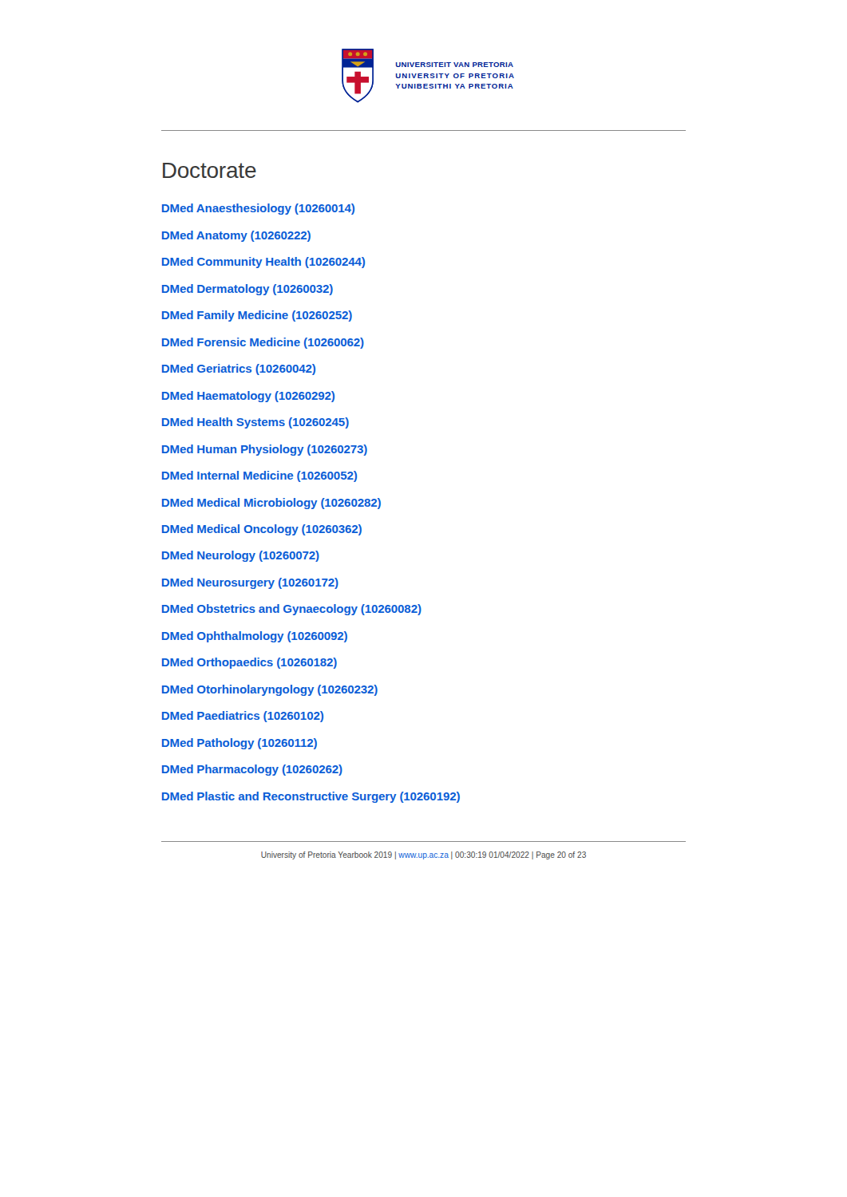UNIVERSITEIT VAN PRETORIA
UNIVERSITY OF PRETORIA
YUNIBESITHI YA PRETORIA
Doctorate
DMed Anaesthesiology (10260014)
DMed Anatomy (10260222)
DMed Community Health (10260244)
DMed Dermatology (10260032)
DMed Family Medicine (10260252)
DMed Forensic Medicine (10260062)
DMed Geriatrics (10260042)
DMed Haematology (10260292)
DMed Health Systems (10260245)
DMed Human Physiology (10260273)
DMed Internal Medicine (10260052)
DMed Medical Microbiology (10260282)
DMed Medical Oncology (10260362)
DMed Neurology (10260072)
DMed Neurosurgery (10260172)
DMed Obstetrics and Gynaecology (10260082)
DMed Ophthalmology (10260092)
DMed Orthopaedics (10260182)
DMed Otorhinolaryngology (10260232)
DMed Paediatrics (10260102)
DMed Pathology (10260112)
DMed Pharmacology (10260262)
DMed Plastic and Reconstructive Surgery (10260192)
University of Pretoria Yearbook 2019 | www.up.ac.za | 00:30:19 01/04/2022 | Page 20 of 23